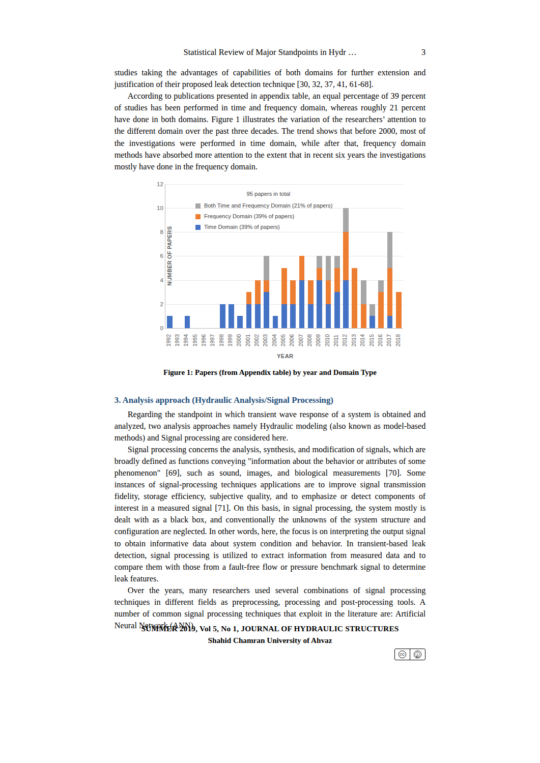Statistical Review of Major Standpoints in Hydr … 3
studies taking the advantages of capabilities of both domains for further extension and justification of their proposed leak detection technique [30, 32, 37, 41, 61-68].
According to publications presented in appendix table, an equal percentage of 39 percent of studies has been performed in time and frequency domain, whereas roughly 21 percent have done in both domains. Figure 1 illustrates the variation of the researchers’ attention to the different domain over the past three decades. The trend shows that before 2000, most of the investigations were performed in time domain, while after that, frequency domain methods have absorbed more attention to the extent that in recent six years the investigations mostly have done in the frequency domain.
NUMBER OF PAPERS
12
10
8
6
4
2
0
95 papers in total
Both Time and Frequency Domain (21% of papers)
Frequency Domain (39% of papers)
Time Domain (39% of papers)
1992
1993
1994
1995
1996
1997
1998
1999
2000
2001
2002
2003
2004
2005
2006
2007
2008
2009
2010
2011
2012
2013
2014
2015
2016
2017
2018
YEAR
Figure 1: Papers (from Appendix table) by year and Domain Type
3. Analysis approach (Hydraulic Analysis/Signal Processing)
Regarding the standpoint in which transient wave response of a system is obtained and analyzed, two analysis approaches namely Hydraulic modeling (also known as model-based methods) and Signal processing are considered here.
Signal processing concerns the analysis, synthesis, and modification of signals, which are broadly defined as functions conveying "information about the behavior or attributes of some phenomenon" [69], such as sound, images, and biological measurements [70]. Some instances of signal-processing techniques applications are to improve signal transmission fidelity, storage efficiency, subjective quality, and to emphasize or detect components of interest in a measured signal [71]. On this basis, in signal processing, the system mostly is dealt with as a black box, and conventionally the unknowns of the system structure and configuration are neglected. In other words, here, the focus is on interpreting the output signal to obtain informative data about system condition and behavior. In transient-based leak detection, signal processing is utilized to extract information from measured data and to compare them with those from a fault-free flow or pressure benchmark signal to determine leak features.
Over the years, many researchers used several combinations of signal processing techniques in different fields as preprocessing, processing and post-processing tools. A number of common signal processing techniques that exploit in the literature are: Artificial Neural Network (ANN)
SUMMER 2019, Vol 5, No 1, JOURNAL OF HYDRAULIC STRUCTURES
Shahid Chamran University of Ahvaz
cc
ⓘBY